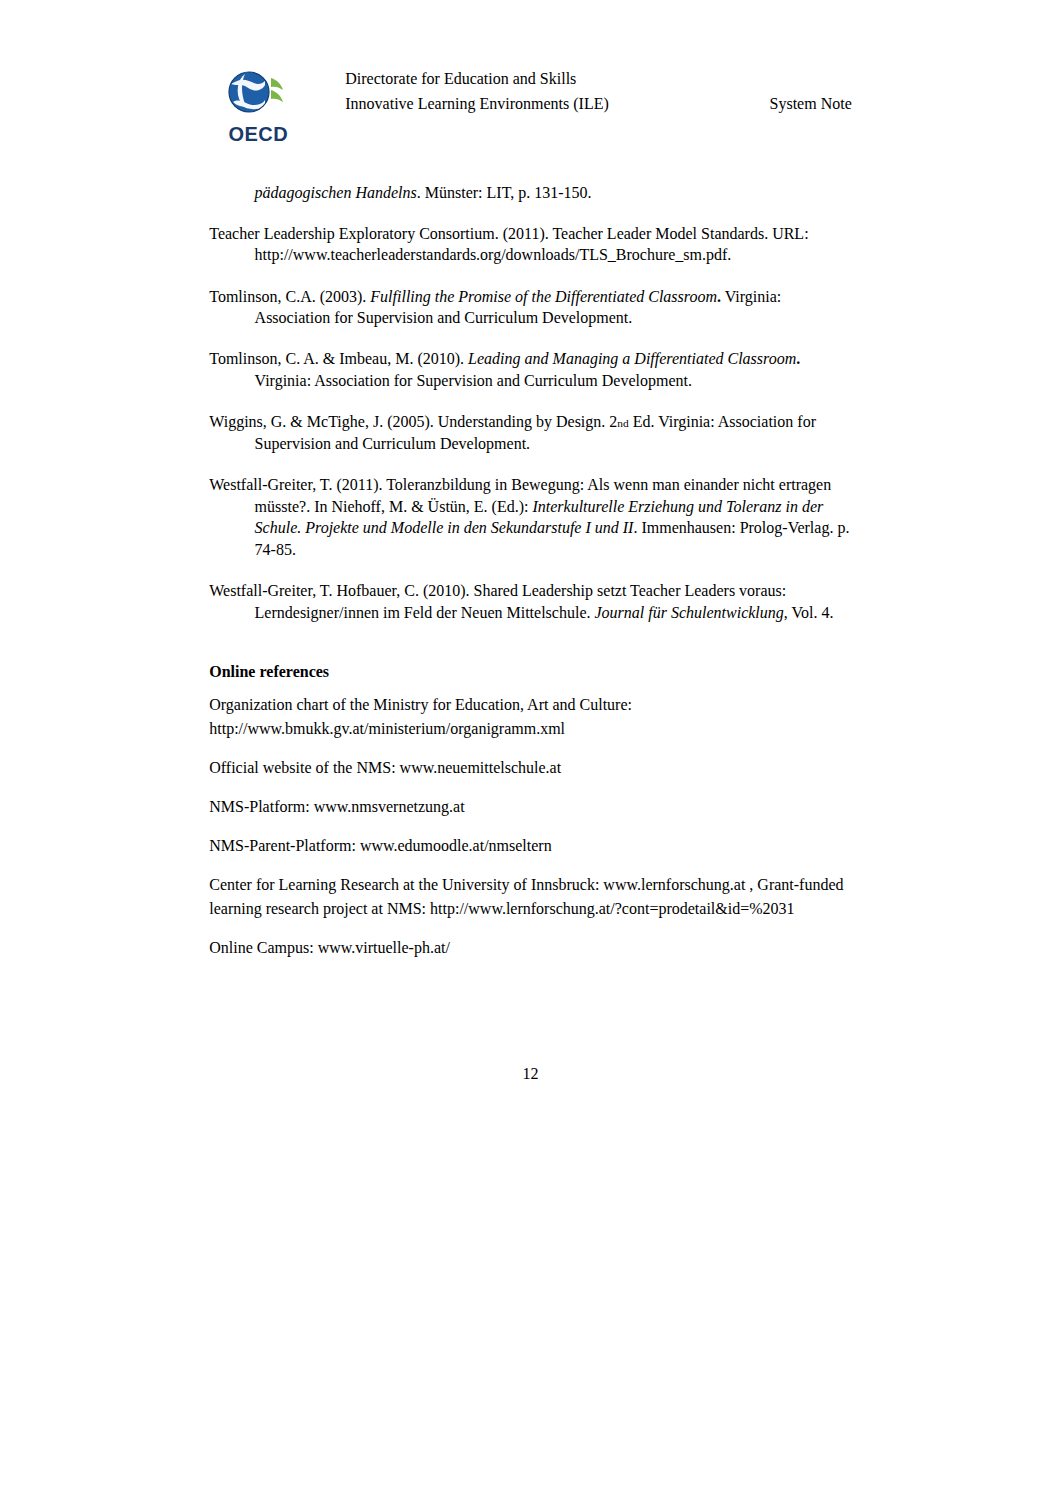OECD
Directorate for Education and Skills
Innovative Learning Environments (ILE) System Note
pädagogischen Handelns. Münster: LIT, p. 131-150.
Teacher Leadership Exploratory Consortium. (2011). Teacher Leader Model Standards. URL: http://www.teacherleaderstandards.org/downloads/TLS_Brochure_sm.pdf.
Tomlinson, C.A. (2003). Fulfilling the Promise of the Differentiated Classroom. Virginia: Association for Supervision and Curriculum Development.
Tomlinson, C. A. & Imbeau, M. (2010). Leading and Managing a Differentiated Classroom. Virginia: Association for Supervision and Curriculum Development.
Wiggins, G. & McTighe, J. (2005). Understanding by Design. 2nd Ed. Virginia: Association for Supervision and Curriculum Development.
Westfall-Greiter, T. (2011). Toleranzbildung in Bewegung: Als wenn man einander nicht ertragen müsste?. In Niehoff, M. & Üstün, E. (Ed.): Interkulturelle Erziehung und Toleranz in der Schule. Projekte und Modelle in den Sekundarstufe I und II. Immenhausen: Prolog-Verlag. p. 74-85.
Westfall-Greiter, T. Hofbauer, C. (2010). Shared Leadership setzt Teacher Leaders voraus: Lerndesigner/innen im Feld der Neuen Mittelschule. Journal für Schulentwicklung, Vol. 4.
Online references
Organization chart of the Ministry for Education, Art and Culture:
http://www.bmukk.gv.at/ministerium/organigramm.xml
Official website of the NMS: www.neuemittelschule.at
NMS-Platform: www.nmsvernetzung.at
NMS-Parent-Platform: www.edumoodle.at/nmseltern
Center for Learning Research at the University of Innsbruck: www.lernforschung.at , Grant-funded
learning research project at NMS: http://www.lernforschung.at/?cont=prodetail&id=%2031
Online Campus: www.virtuelle-ph.at/
12